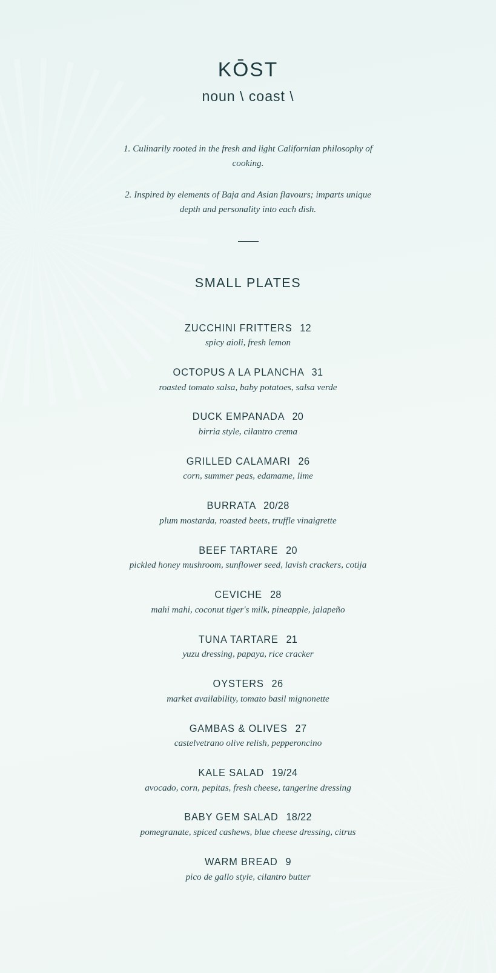KŌST
noun \ coast \
1. Culinarily rooted in the fresh and light Californian philosophy of cooking.
2. Inspired by elements of Baja and Asian flavours; imparts unique depth and personality into each dish.
SMALL PLATES
ZUCCHINI FRITTERS 12 spicy aioli, fresh lemon
OCTOPUS A LA PLANCHA 31 roasted tomato salsa, baby potatoes, salsa verde
DUCK EMPANADA 20 birria style, cilantro crema
GRILLED CALAMARI 26 corn, summer peas, edamame, lime
BURRATA 20/28 plum mostarda, roasted beets, truffle vinaigrette
BEEF TARTARE 20 pickled honey mushroom, sunflower seed, lavish crackers, cotija
CEVICHE 28 mahi mahi, coconut tiger's milk, pineapple, jalapeño
TUNA TARTARE 21 yuzu dressing, papaya, rice cracker
OYSTERS 26 market availability, tomato basil mignonette
GAMBAS & OLIVES 27 castelvetrano olive relish, pepperoncino
KALE SALAD 19/24 avocado, corn, pepitas, fresh cheese, tangerine dressing
BABY GEM SALAD 18/22 pomegranate, spiced cashews, blue cheese dressing, citrus
WARM BREAD 9 pico de gallo style, cilantro butter